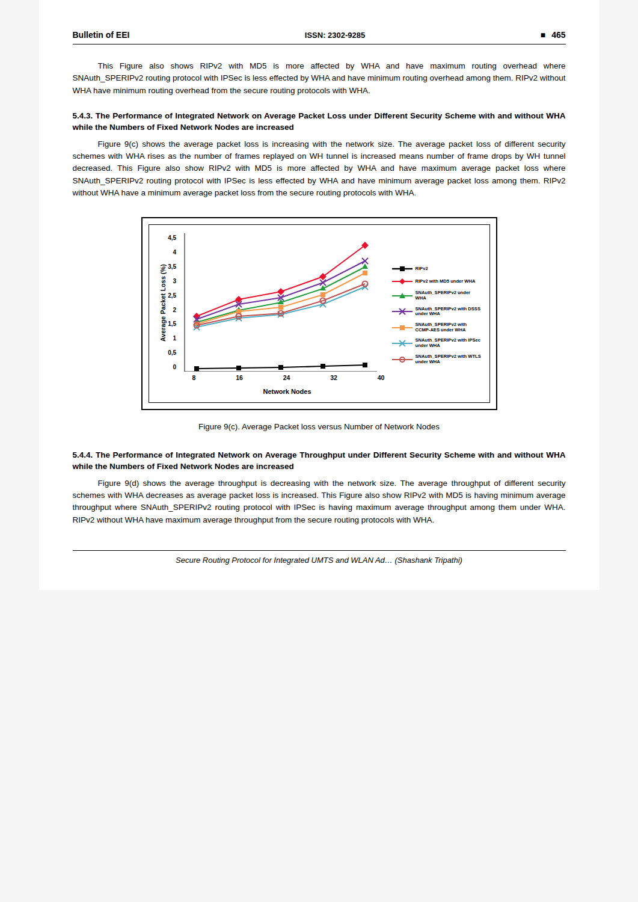Bulletin of EEI ISSN: 2302-9285 ■465
This Figure also shows RIPv2 with MD5 is more affected by WHA and have maximum routing overhead where SNAuth_SPERIPv2 routing protocol with IPSec is less effected by WHA and have minimum routing overhead among them. RIPv2 without WHA have minimum routing overhead from the secure routing protocols with WHA.
5.4.3. The Performance of Integrated Network on Average Packet Loss under Different Security Scheme with and without WHA while the Numbers of Fixed Network Nodes are increased
Figure 9(c) shows the average packet loss is increasing with the network size. The average packet loss of different security schemes with WHA rises as the number of frames replayed on WH tunnel is increased means number of frame drops by WH tunnel decreased. This Figure also show RIPv2 with MD5 is more affected by WHA and have maximum average packet loss where SNAuth_SPERIPv2 routing protocol with IPSec is less effected by WHA and have minimum average packet loss among them. RIPv2 without WHA have a minimum average packet loss from the secure routing protocols with WHA.
Average Packet Loss (%)
4,5 4 3,5 3 2,5 2 1,5 1 0,5 0
816243240
Network Nodes
RIPv2
RIPv2 with MD5 under WHA
SNAuth_SPERIPv2 under WHA
SNAuth_SPERIPv2 with DSSS under WHA
SNAuth_SPERIPv2 with CCMP-AES under WHA
SNAuth_SPERIPv2 with IPSec under WHA
SNAuth_SPERIPv2 with WTLS under WHA
Figure 9(c). Average Packet loss versus Number of Network Nodes
5.4.4. The Performance of Integrated Network on Average Throughput under Different Security Scheme with and without WHA while the Numbers of Fixed Network Nodes are increased
Figure 9(d) shows the average throughput is decreasing with the network size. The average throughput of different security schemes with WHA decreases as average packet loss is increased. This Figure also show RIPv2 with MD5 is having minimum average throughput where SNAuth_SPERIPv2 routing protocol with IPSec is having maximum average throughput among them under WHA. RIPv2 without WHA have maximum average throughput from the secure routing protocols with WHA.
Secure Routing Protocol for Integrated UMTS and WLAN Ad… (Shashank Tripathi)